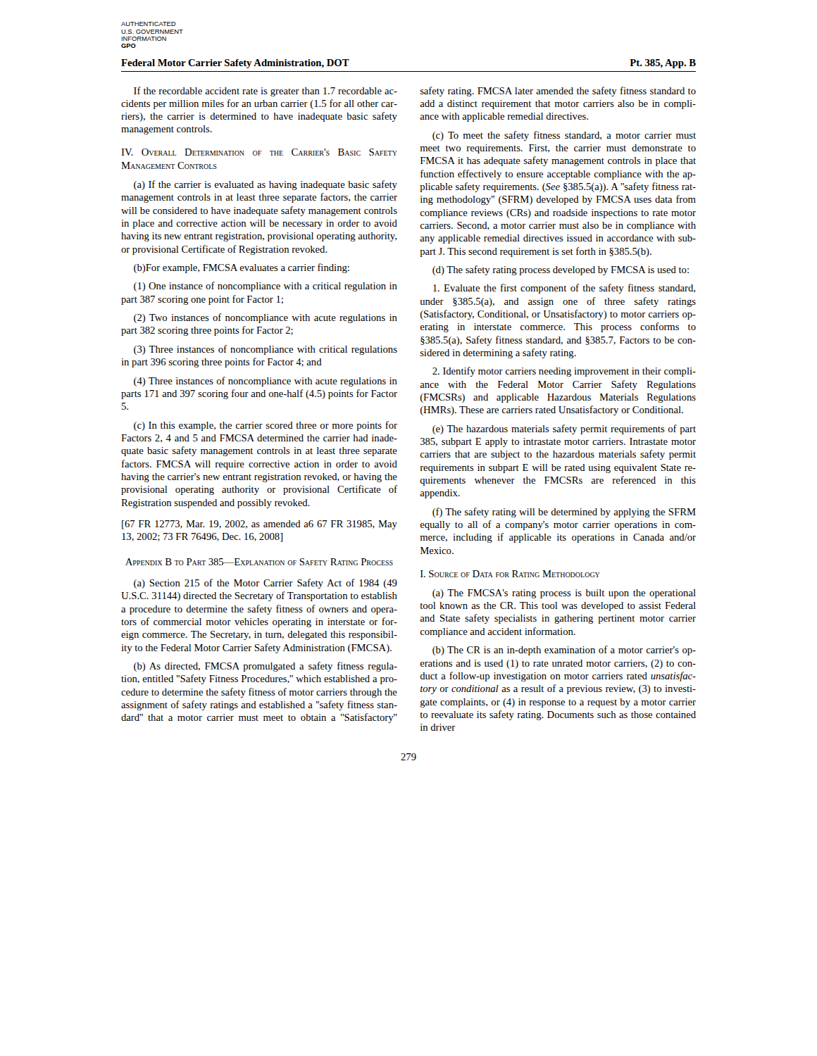AUTHENTICATED
U.S. GOVERNMENT
INFORMATION
GPO
Federal Motor Carrier Safety Administration, DOT
Pt. 385, App. B
If the recordable accident rate is greater than 1.7 recordable accidents per million miles for an urban carrier (1.5 for all other carriers), the carrier is determined to have inadequate basic safety management controls.
IV. Overall Determination of the Carrier's Basic Safety Management Controls
(a) If the carrier is evaluated as having inadequate basic safety management controls in at least three separate factors, the carrier will be considered to have inadequate safety management controls in place and corrective action will be necessary in order to avoid having its new entrant registration, provisional operating authority, or provisional Certificate of Registration revoked.
(b)For example, FMCSA evaluates a carrier finding:
(1) One instance of noncompliance with a critical regulation in part 387 scoring one point for Factor 1;
(2) Two instances of noncompliance with acute regulations in part 382 scoring three points for Factor 2;
(3) Three instances of noncompliance with critical regulations in part 396 scoring three points for Factor 4; and
(4) Three instances of noncompliance with acute regulations in parts 171 and 397 scoring four and one-half (4.5) points for Factor 5.
(c) In this example, the carrier scored three or more points for Factors 2, 4 and 5 and FMCSA determined the carrier had inadequate basic safety management controls in at least three separate factors. FMCSA will require corrective action in order to avoid having the carrier's new entrant registration revoked, or having the provisional operating authority or provisional Certificate of Registration suspended and possibly revoked.
[67 FR 12773, Mar. 19, 2002, as amended a6 67 FR 31985, May 13, 2002; 73 FR 76496, Dec. 16, 2008]
Appendix B to Part 385—Explanation of Safety Rating Process
(a) Section 215 of the Motor Carrier Safety Act of 1984 (49 U.S.C. 31144) directed the Secretary of Transportation to establish a procedure to determine the safety fitness of owners and operators of commercial motor vehicles operating in interstate or foreign commerce. The Secretary, in turn, delegated this responsibility to the Federal Motor Carrier Safety Administration (FMCSA).
(b) As directed, FMCSA promulgated a safety fitness regulation, entitled ''Safety Fitness Procedures,'' which established a procedure to determine the safety fitness of motor carriers through the assignment of safety ratings and established a ''safety fitness standard'' that a motor carrier must meet to obtain a ''Satisfactory'' safety rating. FMCSA later amended the safety fitness standard to add a distinct requirement that motor carriers also be in compliance with applicable remedial directives.
(c) To meet the safety fitness standard, a motor carrier must meet two requirements. First, the carrier must demonstrate to FMCSA it has adequate safety management controls in place that function effectively to ensure acceptable compliance with the applicable safety requirements. (See §385.5(a)). A ''safety fitness rating methodology'' (SFRM) developed by FMCSA uses data from compliance reviews (CRs) and roadside inspections to rate motor carriers. Second, a motor carrier must also be in compliance with any applicable remedial directives issued in accordance with subpart J. This second requirement is set forth in §385.5(b).
(d) The safety rating process developed by FMCSA is used to:
1. Evaluate the first component of the safety fitness standard, under §385.5(a), and assign one of three safety ratings (Satisfactory, Conditional, or Unsatisfactory) to motor carriers operating in interstate commerce. This process conforms to §385.5(a), Safety fitness standard, and §385.7, Factors to be considered in determining a safety rating.
2. Identify motor carriers needing improvement in their compliance with the Federal Motor Carrier Safety Regulations (FMCSRs) and applicable Hazardous Materials Regulations (HMRs). These are carriers rated Unsatisfactory or Conditional.
(e) The hazardous materials safety permit requirements of part 385, subpart E apply to intrastate motor carriers. Intrastate motor carriers that are subject to the hazardous materials safety permit requirements in subpart E will be rated using equivalent State requirements whenever the FMCSRs are referenced in this appendix.
(f) The safety rating will be determined by applying the SFRM equally to all of a company's motor carrier operations in commerce, including if applicable its operations in Canada and/or Mexico.
I. Source of Data for Rating Methodology
(a) The FMCSA's rating process is built upon the operational tool known as the CR. This tool was developed to assist Federal and State safety specialists in gathering pertinent motor carrier compliance and accident information.
(b) The CR is an in-depth examination of a motor carrier's operations and is used (1) to rate unrated motor carriers, (2) to conduct a follow-up investigation on motor carriers rated unsatisfactory or conditional as a result of a previous review, (3) to investigate complaints, or (4) in response to a request by a motor carrier to reevaluate its safety rating. Documents such as those contained in driver
279